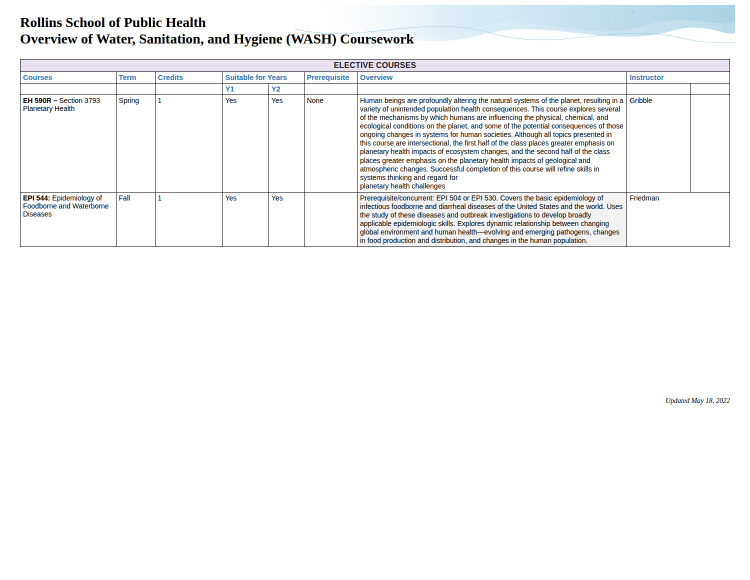Rollins School of Public Health
Overview of Water, Sanitation, and Hygiene (WASH) Coursework
| ELECTIVE COURSES |
| Courses | Term | Credits | Suitable for Years | Prerequisite | Overview | Instructor |
| | | | Y1 | Y2 | | | | |
| EH 590R – Section 3793 Planetary Health | Spring | 1 | Yes | Yes | None | Human beings are profoundly altering the natural systems of the planet, resulting in a variety of unintended population health consequences. This course explores several of the mechanisms by which humans are influencing the physical, chemical, and ecological conditions on the planet, and some of the potential consequences of those ongoing changes in systems for human societies. Although all topics presented in this course are intersectional, the first half of the class places greater emphasis on planetary health impacts of ecosystem changes, and the second half of the class places greater emphasis on the planetary health impacts of geological and atmospheric changes. Successful completion of this course will refine skills in systems thinking and regard for planetary health challenges | Gribble | |
| EPI 544: Epidemiology of Foodborne and Waterborne Diseases | Fall | 1 | Yes | Yes | | Prerequisite/concurrent: EPI 504 or EPI 530. Covers the basic epidemiology of infectious foodborne and diarrheal diseases of the United States and the world. Uses the study of these diseases and outbreak investigations to develop broadly applicable epidemiologic skills. Explores dynamic relationship between changing global environment and human health—evolving and emerging pathogens, changes in food production and distribution, and changes in the human population. | Friedman |
Updated May 18, 2022